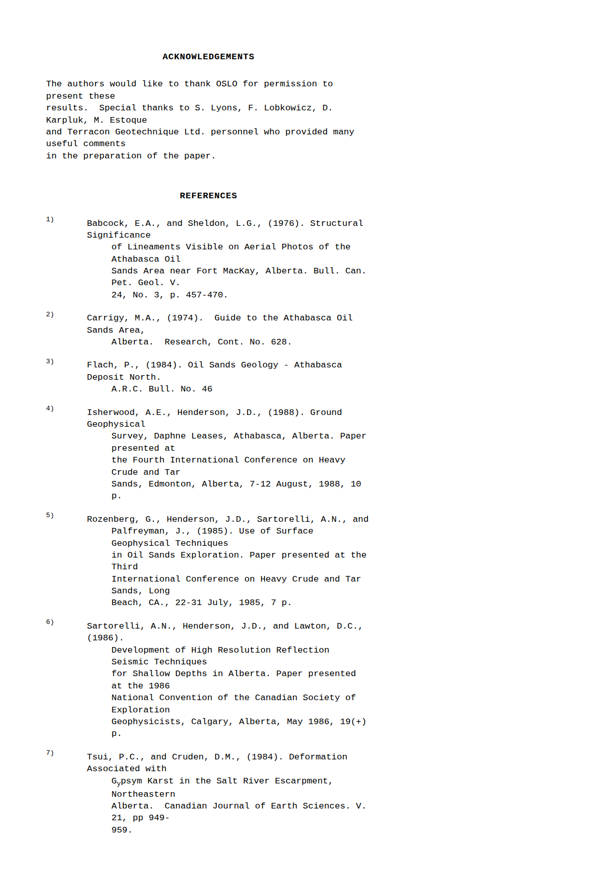ACKNOWLEDGEMENTS
The authors would like to thank OSLO for permission to present these
results. Special thanks to S. Lyons, F. Lobkowicz, D. Karpluk, M. Estoque
and Terracon Geotechnique Ltd. personnel who provided many useful comments
in the preparation of the paper.
REFERENCES
Babcock, E.A., and Sheldon, L.G., (1976). Structural Significance of Lineaments Visible on Aerial Photos of the Athabasca Oil Sands Area near Fort MacKay, Alberta. Bull. Can. Pet. Geol. V. 24, No. 3, p. 457-470.
Carrigy, M.A., (1974). Guide to the Athabasca Oil Sands Area, Alberta. Research, Cont. No. 628.
Flach, P., (1984). Oil Sands Geology - Athabasca Deposit North. A.R.C. Bull. No. 46
Isherwood, A.E., Henderson, J.D., (1988). Ground Geophysical Survey, Daphne Leases, Athabasca, Alberta. Paper presented at the Fourth International Conference on Heavy Crude and Tar Sands, Edmonton, Alberta, 7-12 August, 1988, 10 p.
Rozenberg, G., Henderson, J.D., Sartorelli, A.N., and Palfreyman, J., (1985). Use of Surface Geophysical Techniques in Oil Sands Exploration. Paper presented at the Third International Conference on Heavy Crude and Tar Sands, Long Beach, CA., 22-31 July, 1985, 7 p.
Sartorelli, A.N., Henderson, J.D., and Lawton, D.C., (1986). Development of High Resolution Reflection Seismic Techniques for Shallow Depths in Alberta. Paper presented at the 1986 National Convention of the Canadian Society of Exploration Geophysicists, Calgary, Alberta, May 1986, 19(+) p.
Tsui, P.C., and Cruden, D.M., (1984). Deformation Associated with Gypsym Karst in the Salt River Escarpment, Northeastern Alberta. Canadian Journal of Earth Sciences. V. 21, pp 949- 959.